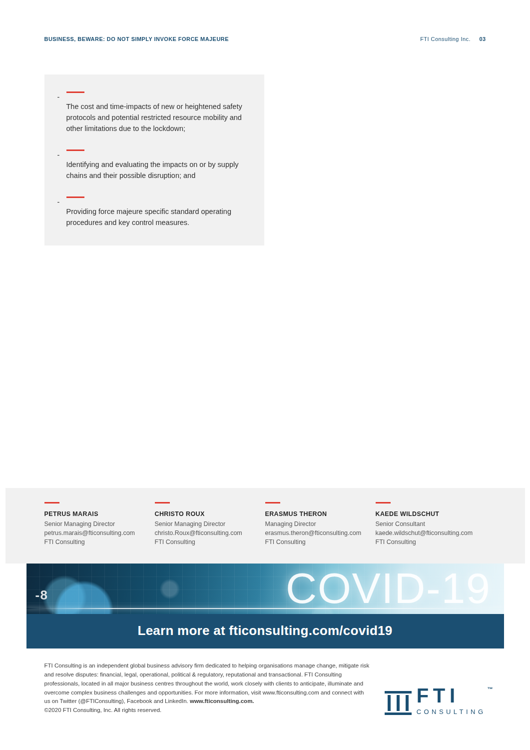Business, beware: do not simply invoke force majeure
FTI Consulting Inc. 03
The cost and time-impacts of new or heightened safety protocols and potential restricted resource mobility and other limitations due to the lockdown;
Identifying and evaluating the impacts on or by supply chains and their possible disruption; and
Providing force majeure specific standard operating procedures and key control measures.
Petrus Marais
Senior Managing Director
petrus.marais@fticonsulting.com
FTI Consulting
Christo Roux
Senior Managing Director
christo.Roux@fticonsulting.com
FTI Consulting
Erasmus Theron
Managing Director
erasmus.theron@fticonsulting.com
FTI Consulting
Kaede Wildschut
Senior Consultant
kaede.wildschut@fticonsulting.com
FTI Consulting
-8
COVID-19
Learn more at fticonsulting.com/covid19
FTI Consulting is an independent global business advisory firm dedicated to helping organisations manage change, mitigate risk and resolve disputes: financial, legal, operational, political & regulatory, reputational and transactional. FTI Consulting professionals, located in all major business centres throughout the world, work closely with clients to anticipate, illuminate and overcome complex business challenges and opportunities. For more information, visit www.fticonsulting.com and connect with us on Twitter (@FTIConsulting), Facebook and LinkedIn. www.fticonsulting.com.
©2020 FTI Consulting, Inc. All rights reserved.
FTI™
CONSULTING